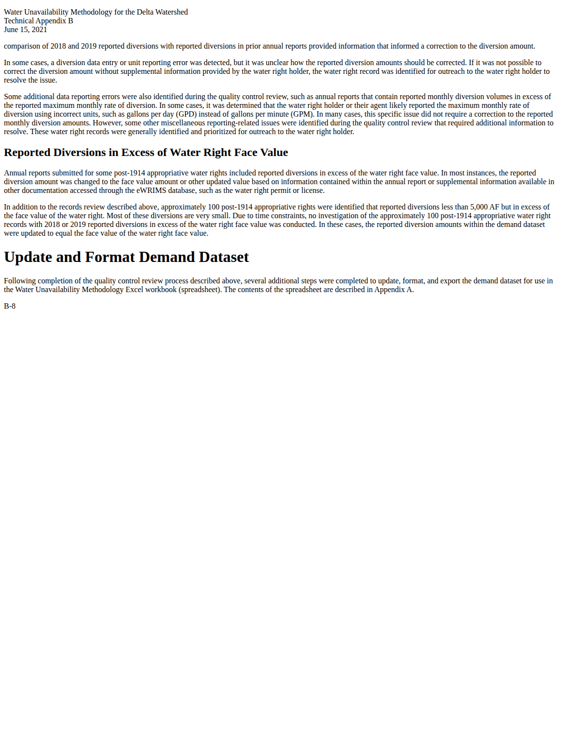Water Unavailability Methodology for the Delta Watershed
Technical Appendix B
June 15, 2021
comparison of 2018 and 2019 reported diversions with reported diversions in prior annual reports provided information that informed a correction to the diversion amount.
In some cases, a diversion data entry or unit reporting error was detected, but it was unclear how the reported diversion amounts should be corrected. If it was not possible to correct the diversion amount without supplemental information provided by the water right holder, the water right record was identified for outreach to the water right holder to resolve the issue.
Some additional data reporting errors were also identified during the quality control review, such as annual reports that contain reported monthly diversion volumes in excess of the reported maximum monthly rate of diversion. In some cases, it was determined that the water right holder or their agent likely reported the maximum monthly rate of diversion using incorrect units, such as gallons per day (GPD) instead of gallons per minute (GPM). In many cases, this specific issue did not require a correction to the reported monthly diversion amounts. However, some other miscellaneous reporting-related issues were identified during the quality control review that required additional information to resolve. These water right records were generally identified and prioritized for outreach to the water right holder.
Reported Diversions in Excess of Water Right Face Value
Annual reports submitted for some post-1914 appropriative water rights included reported diversions in excess of the water right face value. In most instances, the reported diversion amount was changed to the face value amount or other updated value based on information contained within the annual report or supplemental information available in other documentation accessed through the eWRIMS database, such as the water right permit or license.
In addition to the records review described above, approximately 100 post-1914 appropriative rights were identified that reported diversions less than 5,000 AF but in excess of the face value of the water right. Most of these diversions are very small. Due to time constraints, no investigation of the approximately 100 post-1914 appropriative water right records with 2018 or 2019 reported diversions in excess of the water right face value was conducted. In these cases, the reported diversion amounts within the demand dataset were updated to equal the face value of the water right face value.
Update and Format Demand Dataset
Following completion of the quality control review process described above, several additional steps were completed to update, format, and export the demand dataset for use in the Water Unavailability Methodology Excel workbook (spreadsheet). The contents of the spreadsheet are described in Appendix A.
B-8